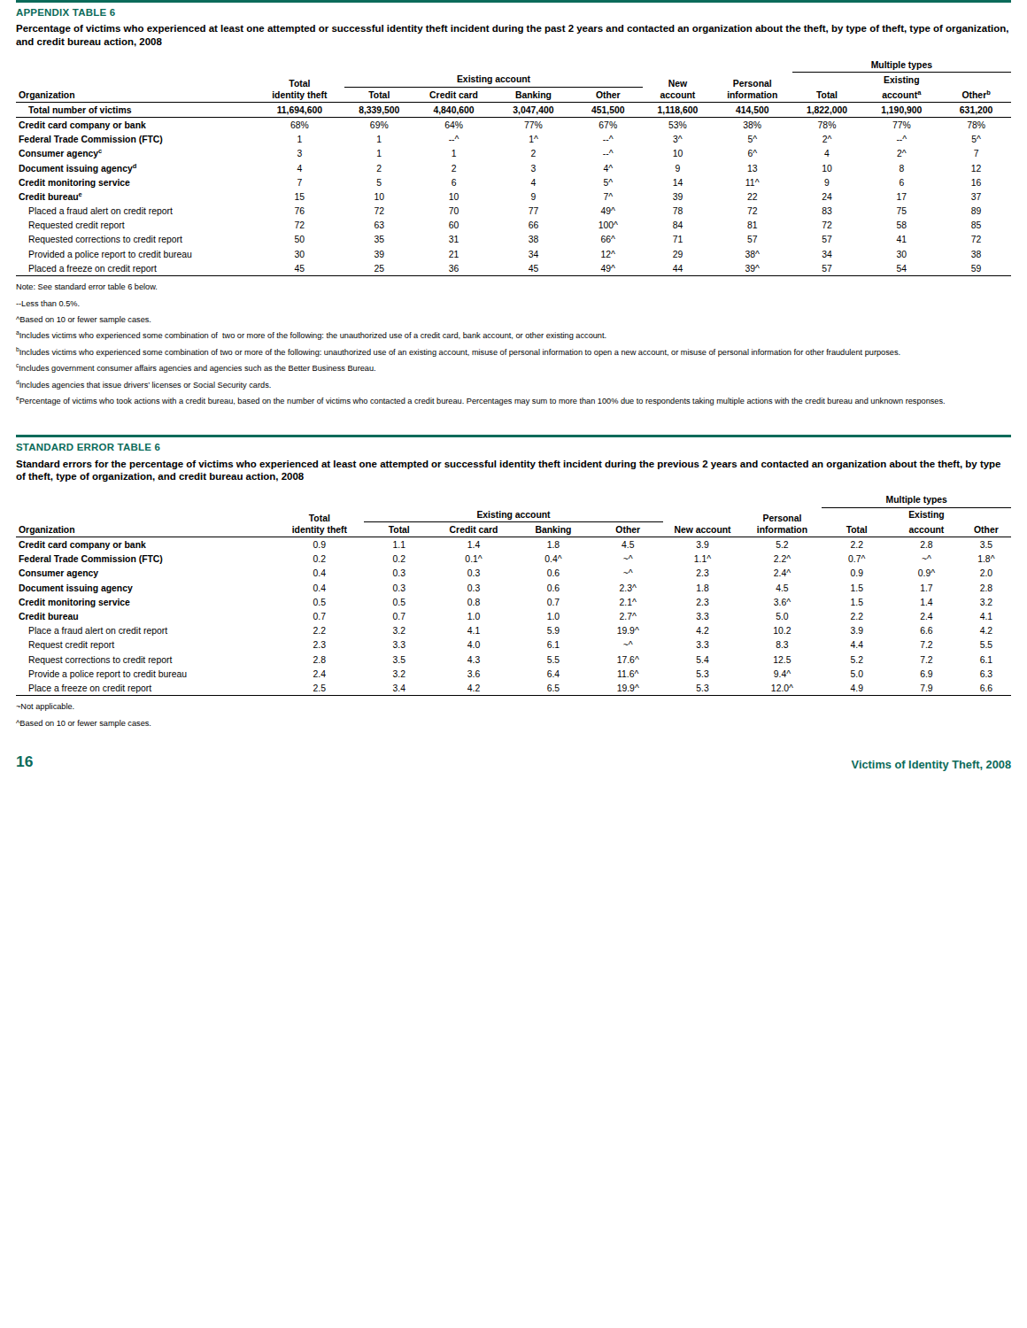Appendix Table 6
Percentage of victims who experienced at least one attempted or successful identity theft incident during the past 2 years and contacted an organization about the theft, by type of theft, type of organization, and credit bureau action, 2008
| | | | | | Multiple types |
| --- | --- | --- | --- | --- | --- |
| Organization | Total identity theft | Existing account | New account | Personal information | Total | Existing | Other b |
| Total | Credit card | Banking | Other | account a |
| Total number of victims | 11,694,600 | 8,339,500 | 4,840,600 | 3,047,400 | 451,500 | 1,118,600 | 414,500 | 1,822,000 | 1,190,900 | 631,200 |
| Credit card company or bank | 68% | 69% | 64% | 77% | 67% | 53% | 38% | 78% | 77% | 78% |
| Federal Trade Commission (FTC) | 1 | 1 | --^ | 1^ | --^ | 3^ | 5^ | 2^ | --^ | 5^ |
| Consumer agency c | 3 | 1 | 1 | 2 | --^ | 10 | 6^ | 4 | 2^ | 7 |
| Document issuing agency d | 4 | 2 | 2 | 3 | 4^ | 9 | 13 | 10 | 8 | 12 |
| Credit monitoring service | 7 | 5 | 6 | 4 | 5^ | 14 | 11^ | 9 | 6 | 16 |
| Credit bureau e | 15 | 10 | 10 | 9 | 7^ | 39 | 22 | 24 | 17 | 37 |
| Placed a fraud alert on credit report | 76 | 72 | 70 | 77 | 49^ | 78 | 72 | 83 | 75 | 89 |
| Requested credit report | 72 | 63 | 60 | 66 | 100^ | 84 | 81 | 72 | 58 | 85 |
| Requested corrections to credit report | 50 | 35 | 31 | 38 | 66^ | 71 | 57 | 57 | 41 | 72 |
| Provided a police report to credit bureau | 30 | 39 | 21 | 34 | 12^ | 29 | 38^ | 34 | 30 | 38 |
| Placed a freeze on credit report | 45 | 25 | 36 | 45 | 49^ | 44 | 39^ | 57 | 54 | 59 |
Note: See standard error table 6 below.
--Less than 0.5%.
^Based on 10 or fewer sample cases.
aIncludes victims who experienced some combination of two or more of the following: the unauthorized use of a credit card, bank account, or other existing account.
bIncludes victims who experienced some combination of two or more of the following: unauthorized use of an existing account, misuse of personal information to open a new account, or misuse of personal information for other fraudulent purposes.
cIncludes government consumer affairs agencies and agencies such as the Better Business Bureau.
dIncludes agencies that issue drivers’ licenses or Social Security cards.
ePercentage of victims who took actions with a credit bureau, based on the number of victims who contacted a credit bureau. Percentages may sum to more than 100% due to respondents taking multiple actions with the credit bureau and unknown responses.
Standard Error Table 6
Standard errors for the percentage of victims who experienced at least one attempted or successful identity theft incident during the previous 2 years and contacted an organization about the theft, by type of theft, type of organization, and credit bureau action, 2008
| | | | | | Multiple types |
| --- | --- | --- | --- | --- | --- |
| Organization | Total identity theft | Existing account | New account | Personal information | Total | Existing | Other |
| Total | Credit card | Banking | Other | account |
| Credit card company or bank | 0.9 | 1.1 | 1.4 | 1.8 | 4.5 | 3.9 | 5.2 | 2.2 | 2.8 | 3.5 |
| Federal Trade Commission (FTC) | 0.2 | 0.2 | 0.1^ | 0.4^ | ~^ | 1.1^ | 2.2^ | 0.7^ | ~^ | 1.8^ |
| Consumer agency | 0.4 | 0.3 | 0.3 | 0.6 | ~^ | 2.3 | 2.4^ | 0.9 | 0.9^ | 2.0 |
| Document issuing agency | 0.4 | 0.3 | 0.3 | 0.6 | 2.3^ | 1.8 | 4.5 | 1.5 | 1.7 | 2.8 |
| Credit monitoring service | 0.5 | 0.5 | 0.8 | 0.7 | 2.1^ | 2.3 | 3.6^ | 1.5 | 1.4 | 3.2 |
| Credit bureau | 0.7 | 0.7 | 1.0 | 1.0 | 2.7^ | 3.3 | 5.0 | 2.2 | 2.4 | 4.1 |
| Place a fraud alert on credit report | 2.2 | 3.2 | 4.1 | 5.9 | 19.9^ | 4.2 | 10.2 | 3.9 | 6.6 | 4.2 |
| Request credit report | 2.3 | 3.3 | 4.0 | 6.1 | ~^ | 3.3 | 8.3 | 4.4 | 7.2 | 5.5 |
| Request corrections to credit report | 2.8 | 3.5 | 4.3 | 5.5 | 17.6^ | 5.4 | 12.5 | 5.2 | 7.2 | 6.1 |
| Provide a police report to credit bureau | 2.4 | 3.2 | 3.6 | 6.4 | 11.6^ | 5.3 | 9.4^ | 5.0 | 6.9 | 6.3 |
| Place a freeze on credit report | 2.5 | 3.4 | 4.2 | 6.5 | 19.9^ | 5.3 | 12.0^ | 4.9 | 7.9 | 6.6 |
~Not applicable.
^Based on 10 or fewer sample cases.
16
Victims of Identity Theft, 2008